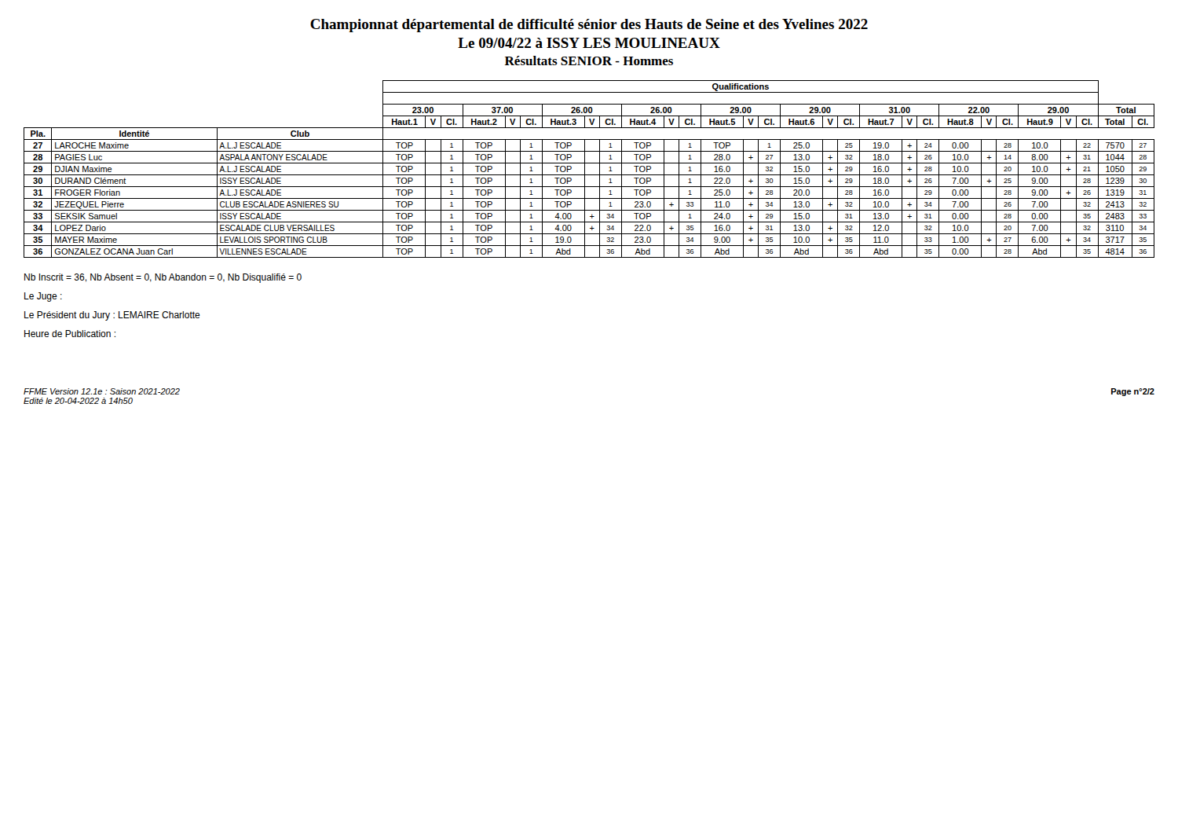Championnat départemental de difficulté sénior des Hauts de Seine et des Yvelines 2022
Le 09/04/22 à ISSY LES MOULINEAUX
Résultats SENIOR - Hommes
| | | | Qualifications | |
| --- | --- | --- | --- | --- |
| 23.00 | 37.00 | 26.00 | 26.00 | 29.00 | 29.00 | 31.00 | 22.00 | 29.00 | Total |
| Haut.1 | V | Cl. | Haut.2 | V | Cl. | Haut.3 | V | Cl. | Haut.4 | V | Cl. | Haut.5 | V | Cl. | Haut.6 | V | Cl. | Haut.7 | V | Cl. | Haut.8 | V | Cl. | Haut.9 | V | Cl. | Total | Cl. |
| Pla. | Identité | Club | | |
| 27 | LAROCHE Maxime | A.L.J ESCALADE | TOP | | 1 | TOP | | 1 | TOP | | 1 | TOP | | 1 | TOP | | 1 | 25.0 | | 25 | 19.0 | + | 24 | 0.00 | | 28 | 10.0 | | 22 | 7570 | 27 |
| 28 | PAGIES Luc | ASPALA ANTONY ESCALADE | TOP | | 1 | TOP | | 1 | TOP | | 1 | TOP | | 1 | 28.0 | + | 27 | 13.0 | + | 32 | 18.0 | + | 26 | 10.0 | + | 14 | 8.00 | + | 31 | 1044 | 28 |
| 29 | DJIAN Maxime | A.L.J ESCALADE | TOP | | 1 | TOP | | 1 | TOP | | 1 | TOP | | 1 | 16.0 | | 32 | 15.0 | + | 29 | 16.0 | + | 28 | 10.0 | | 20 | 10.0 | + | 21 | 1050 | 29 |
| 30 | DURAND Clément | ISSY ESCALADE | TOP | | 1 | TOP | | 1 | TOP | | 1 | TOP | | 1 | 22.0 | + | 30 | 15.0 | + | 29 | 18.0 | + | 26 | 7.00 | + | 25 | 9.00 | | 28 | 1239 | 30 |
| 31 | FROGER Florian | A.L.J ESCALADE | TOP | | 1 | TOP | | 1 | TOP | | 1 | TOP | | 1 | 25.0 | + | 28 | 20.0 | | 28 | 16.0 | | 29 | 0.00 | | 28 | 9.00 | + | 26 | 1319 | 31 |
| 32 | JEZEQUEL Pierre | CLUB ESCALADE ASNIERES SU | TOP | | 1 | TOP | | 1 | TOP | | 1 | 23.0 | + | 33 | 11.0 | + | 34 | 13.0 | + | 32 | 10.0 | + | 34 | 7.00 | | 26 | 7.00 | | 32 | 2413 | 32 |
| 33 | SEKSIK Samuel | ISSY ESCALADE | TOP | | 1 | TOP | | 1 | 4.00 | + | 34 | TOP | | 1 | 24.0 | + | 29 | 15.0 | | 31 | 13.0 | + | 31 | 0.00 | | 28 | 0.00 | | 35 | 2483 | 33 |
| 34 | LOPEZ Dario | ESCALADE CLUB VERSAILLES | TOP | | 1 | TOP | | 1 | 4.00 | + | 34 | 22.0 | + | 35 | 16.0 | + | 31 | 13.0 | + | 32 | 12.0 | | 32 | 10.0 | | 20 | 7.00 | | 32 | 3110 | 34 |
| 35 | MAYER Maxime | LEVALLOIS SPORTING CLUB | TOP | | 1 | TOP | | 1 | 19.0 | | 32 | 23.0 | | 34 | 9.00 | + | 35 | 10.0 | + | 35 | 11.0 | | 33 | 1.00 | + | 27 | 6.00 | + | 34 | 3717 | 35 |
| 36 | GONZALEZ OCANA Juan Carl | VILLENNES ESCALADE | TOP | | 1 | TOP | | 1 | Abd | | 36 | Abd | | 36 | Abd | | 36 | Abd | | 36 | Abd | | 35 | 0.00 | | 28 | Abd | | 35 | 4814 | 36 |
Nb Inscrit = 36, Nb Absent = 0, Nb Abandon = 0, Nb Disqualifié = 0
Le Juge :
Le Président du Jury : LEMAIRE Charlotte
Heure de Publication :
FFME Version 12.1e : Saison 2021-2022
Edité le 20-04-2022 à 14h50
Page n°2/2